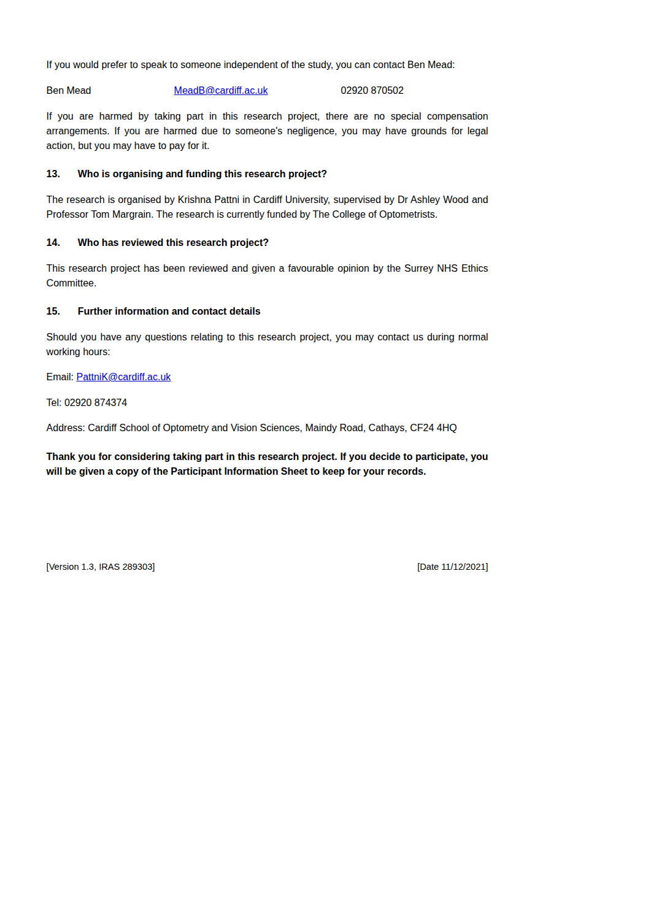If you would prefer to speak to someone independent of the study, you can contact Ben Mead:
Ben Mead MeadB@cardiff.ac.uk02920 870502
If you are harmed by taking part in this research project, there are no special compensation arrangements. If you are harmed due to someone's negligence, you may have grounds for legal action, but you may have to pay for it.
13. Who is organising and funding this research project?
The research is organised by Krishna Pattni in Cardiff University, supervised by Dr Ashley Wood and Professor Tom Margrain. The research is currently funded by The College of Optometrists.
14. Who has reviewed this research project?
This research project has been reviewed and given a favourable opinion by the Surrey NHS Ethics Committee.
15. Further information and contact details
Should you have any questions relating to this research project, you may contact us during normal working hours:
Email: PattniK@cardiff.ac.uk
Tel: 02920 874374
Address: Cardiff School of Optometry and Vision Sciences, Maindy Road, Cathays, CF24 4HQ
Thank you for considering taking part in this research project. If you decide to participate, you will be given a copy of the Participant Information Sheet to keep for your records.
[Version 1.3, IRAS 289303] [Date 11/12/2021]